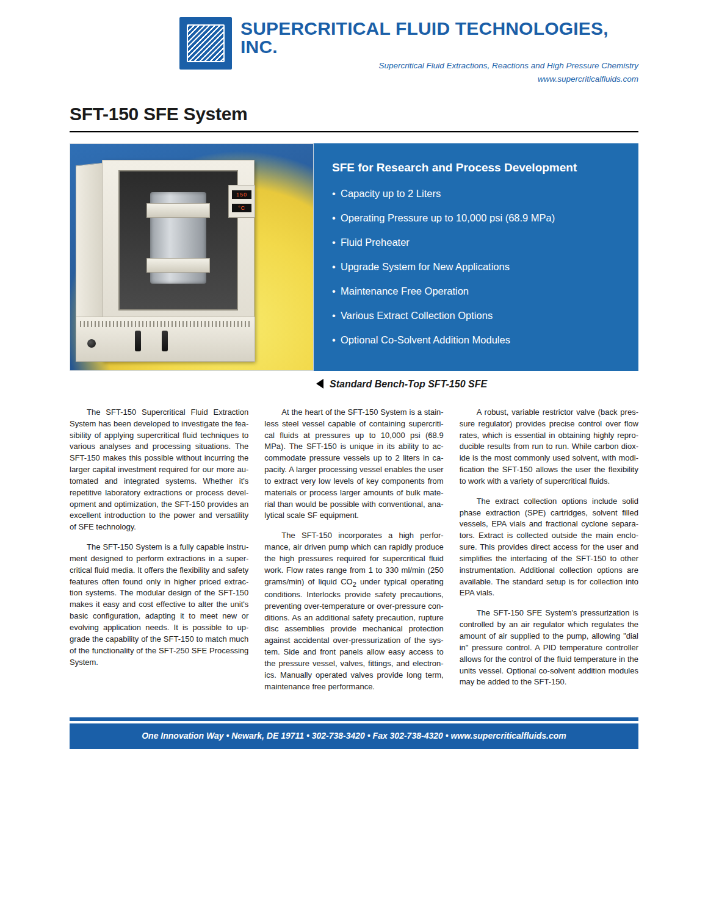SUPERCRITICAL FLUID TECHNOLOGIES, INC.
Supercritical Fluid Extractions, Reactions and High Pressure Chemistry
www.supercriticalfluids.com
SFT-150 SFE System
150°C
SFE for Research and Process Development
Capacity up to 2 Liters
Operating Pressure up to 10,000 psi (68.9 MPa)
Fluid Preheater
Upgrade System for New Applications
Maintenance Free Operation
Various Extract Collection Options
Optional Co-Solvent Addition Modules
Standard Bench-Top SFT-150 SFE
The SFT-150 Supercritical Fluid Extraction System has been developed to investigate the feasibility of applying supercritical fluid techniques to various analyses and processing situations. The SFT-150 makes this possible without incurring the larger capital investment required for our more automated and integrated systems. Whether it's repetitive laboratory extractions or process development and optimization, the SFT-150 provides an excellent introduction to the power and versatility of SFE technology.
The SFT-150 System is a fully capable instrument designed to perform extractions in a supercritical fluid media. It offers the flexibility and safety features often found only in higher priced extraction systems. The modular design of the SFT-150 makes it easy and cost effective to alter the unit's basic configuration, adapting it to meet new or evolving application needs. It is possible to upgrade the capability of the SFT-150 to match much of the functionality of the SFT-250 SFE Processing System.
At the heart of the SFT-150 System is a stainless steel vessel capable of containing supercritical fluids at pressures up to 10,000 psi (68.9 MPa). The SFT-150 is unique in its ability to accommodate pressure vessels up to 2 liters in capacity. A larger processing vessel enables the user to extract very low levels of key components from materials or process larger amounts of bulk material than would be possible with conventional, analytical scale SF equipment.
The SFT-150 incorporates a high performance, air driven pump which can rapidly produce the high pressures required for supercritical fluid work. Flow rates range from 1 to 330 ml/min (250 grams/min) of liquid CO2 under typical operating conditions. Interlocks provide safety precautions, preventing over-temperature or over-pressure conditions. As an additional safety precaution, rupture disc assemblies provide mechanical protection against accidental over-pressurization of the system. Side and front panels allow easy access to the pressure vessel, valves, fittings, and electronics. Manually operated valves provide long term, maintenance free performance.
A robust, variable restrictor valve (back pressure regulator) provides precise control over flow rates, which is essential in obtaining highly reproducible results from run to run. While carbon dioxide is the most commonly used solvent, with modification the SFT-150 allows the user the flexibility to work with a variety of supercritical fluids.
The extract collection options include solid phase extraction (SPE) cartridges, solvent filled vessels, EPA vials and fractional cyclone separators. Extract is collected outside the main enclosure. This provides direct access for the user and simplifies the interfacing of the SFT-150 to other instrumentation. Additional collection options are available. The standard setup is for collection into EPA vials.
The SFT-150 SFE System's pressurization is controlled by an air regulator which regulates the amount of air supplied to the pump, allowing "dial in" pressure control. A PID temperature controller allows for the control of the fluid temperature in the units vessel. Optional co-solvent addition modules may be added to the SFT-150.
One Innovation Way • Newark, DE 19711 • 302-738-3420 • Fax 302-738-4320 • www.supercriticalfluids.com